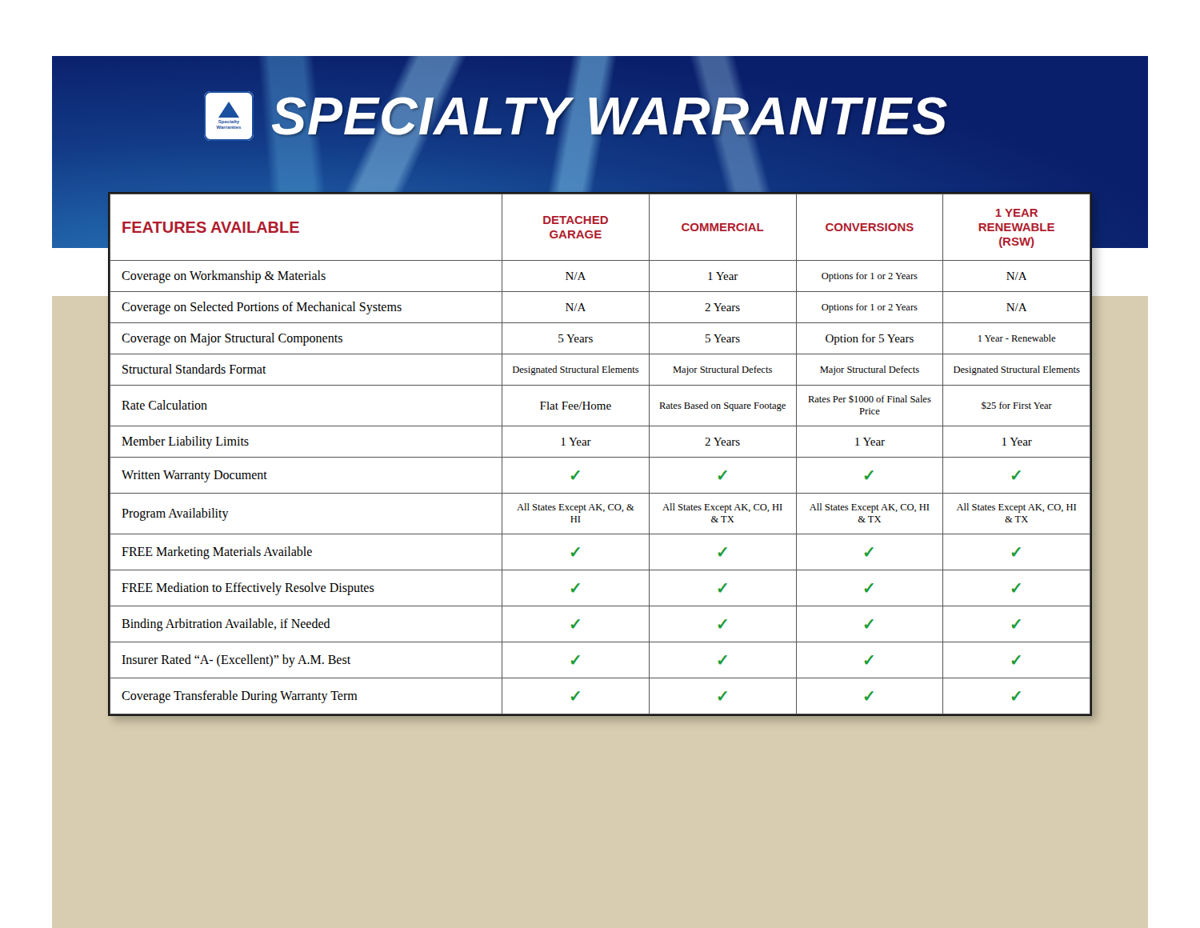Specialty
Warranties
SPECIALTY WARRANTIES
| FEATURES AVAILABLE | DETACHED GARAGE | COMMERCIAL | CONVERSIONS | 1 YEAR RENEWABLE (RSW) |
| --- | --- | --- | --- | --- |
| Coverage on Workmanship & Materials | N/A | 1 Year | Options for 1 or 2 Years | N/A |
| Coverage on Selected Portions of Mechanical Systems | N/A | 2 Years | Options for 1 or 2 Years | N/A |
| Coverage on Major Structural Components | 5 Years | 5 Years | Option for 5 Years | 1 Year - Renewable |
| Structural Standards Format | Designated Structural Elements | Major Structural Defects | Major Structural Defects | Designated Structural Elements |
| Rate Calculation | Flat Fee/Home | Rates Based on Square Footage | Rates Per $1000 of Final Sales Price | $25 for First Year |
| Member Liability Limits | 1 Year | 2 Years | 1 Year | 1 Year |
| Written Warranty Document | ✓ | ✓ | ✓ | ✓ |
| Program Availability | All States Except AK, CO, & HI | All States Except AK, CO, HI & TX | All States Except AK, CO, HI & TX | All States Except AK, CO, HI & TX |
| FREE Marketing Materials Available | ✓ | ✓ | ✓ | ✓ |
| FREE Mediation to Effectively Resolve Disputes | ✓ | ✓ | ✓ | ✓ |
| Binding Arbitration Available, if Needed | ✓ | ✓ | ✓ | ✓ |
| Insurer Rated “A- (Excellent)” by A.M. Best | ✓ | ✓ | ✓ | ✓ |
| Coverage Transferable During Warranty Term | ✓ | ✓ | ✓ | ✓ |